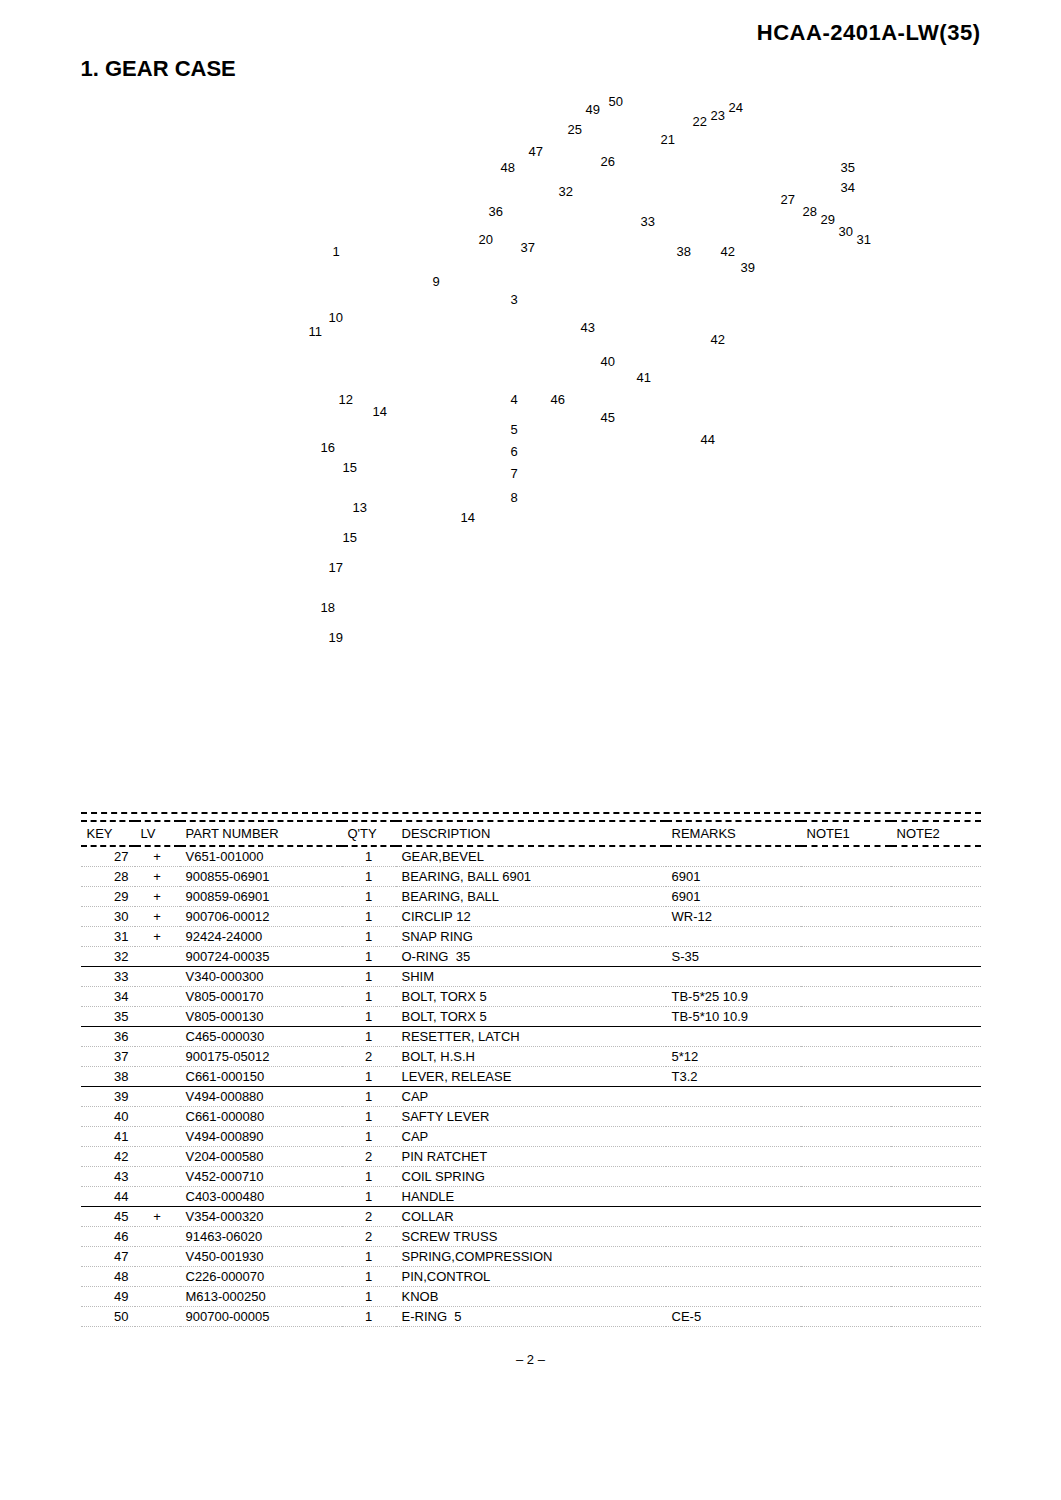HCAA-2401A-LW(35)
1. GEAR CASE
49 50 25 22 23 24 21 47 48 26 35 34 32 27 28 29 30 31 36 33 20 37 38 42 39 1 9 3 10 11 43 42 40 41 12 14 4 5 6 7 8 16 15 13 14 15 17 18 19 46 45 44
| KEY | LV | PART NUMBER | Q'TY | DESCRIPTION | REMARKS | NOTE1 | NOTE2 |
| --- | --- | --- | --- | --- | --- | --- | --- |
| 27 | + | V651-001000 | 1 | GEAR,BEVEL | | | |
| 28 | + | 900855-06901 | 1 | BEARING, BALL 6901 | 6901 | | |
| 29 | + | 900859-06901 | 1 | BEARING, BALL | 6901 | | |
| 30 | + | 900706-00012 | 1 | CIRCLIP 12 | WR-12 | | |
| 31 | + | 92424-24000 | 1 | SNAP RING | | | |
| 32 | | 900724-00035 | 1 | O-RING 35 | S-35 | | |
| 33 | | V340-000300 | 1 | SHIM | | | |
| 34 | | V805-000170 | 1 | BOLT, TORX 5 | TB-5*25 10.9 | | |
| 35 | | V805-000130 | 1 | BOLT, TORX 5 | TB-5*10 10.9 | | |
| 36 | | C465-000030 | 1 | RESETTER, LATCH | | | |
| 37 | | 900175-05012 | 2 | BOLT, H.S.H | 5*12 | | |
| 38 | | C661-000150 | 1 | LEVER, RELEASE | T3.2 | | |
| 39 | | V494-000880 | 1 | CAP | | | |
| 40 | | C661-000080 | 1 | SAFTY LEVER | | | |
| 41 | | V494-000890 | 1 | CAP | | | |
| 42 | | V204-000580 | 2 | PIN RATCHET | | | |
| 43 | | V452-000710 | 1 | COIL SPRING | | | |
| 44 | | C403-000480 | 1 | HANDLE | | | |
| 45 | + | V354-000320 | 2 | COLLAR | | | |
| 46 | | 91463-06020 | 2 | SCREW TRUSS | | | |
| 47 | | V450-001930 | 1 | SPRING,COMPRESSION | | | |
| 48 | | C226-000070 | 1 | PIN,CONTROL | | | |
| 49 | | M613-000250 | 1 | KNOB | | | |
| 50 | | 900700-00005 | 1 | E-RING 5 | CE-5 | | |
– 2 –